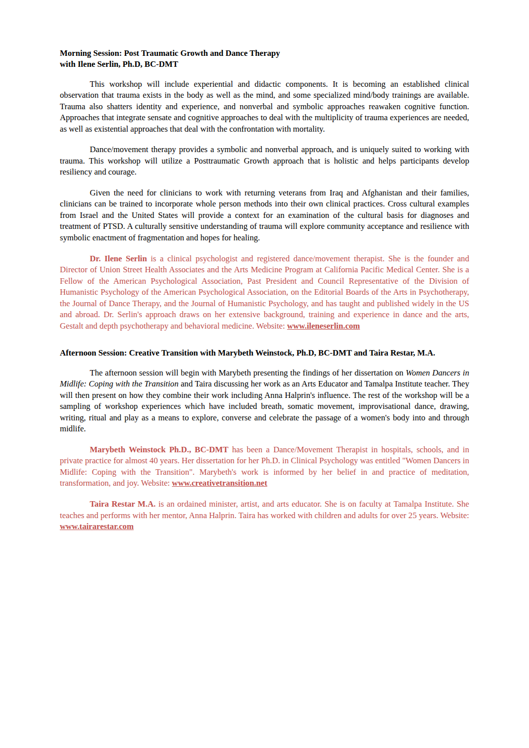Morning Session: Post Traumatic Growth and Dance Therapy
with Ilene Serlin, Ph.D, BC-DMT
This workshop will include experiential and didactic components. It is becoming an established clinical observation that trauma exists in the body as well as the mind, and some specialized mind/body trainings are available. Trauma also shatters identity and experience, and nonverbal and symbolic approaches reawaken cognitive function. Approaches that integrate sensate and cognitive approaches to deal with the multiplicity of trauma experiences are needed, as well as existential approaches that deal with the confrontation with mortality.
Dance/movement therapy provides a symbolic and nonverbal approach, and is uniquely suited to working with trauma. This workshop will utilize a Posttraumatic Growth approach that is holistic and helps participants develop resiliency and courage.
Given the need for clinicians to work with returning veterans from Iraq and Afghanistan and their families, clinicians can be trained to incorporate whole person methods into their own clinical practices. Cross cultural examples from Israel and the United States will provide a context for an examination of the cultural basis for diagnoses and treatment of PTSD. A culturally sensitive understanding of trauma will explore community acceptance and resilience with symbolic enactment of fragmentation and hopes for healing.
Dr. Ilene Serlin is a clinical psychologist and registered dance/movement therapist. She is the founder and Director of Union Street Health Associates and the Arts Medicine Program at California Pacific Medical Center. She is a Fellow of the American Psychological Association, Past President and Council Representative of the Division of Humanistic Psychology of the American Psychological Association, on the Editorial Boards of the Arts in Psychotherapy, the Journal of Dance Therapy, and the Journal of Humanistic Psychology, and has taught and published widely in the US and abroad. Dr. Serlin's approach draws on her extensive background, training and experience in dance and the arts, Gestalt and depth psychotherapy and behavioral medicine. Website: www.ileneserlin.com
Afternoon Session: Creative Transition with Marybeth Weinstock, Ph.D, BC-DMT and Taira Restar, M.A.
The afternoon session will begin with Marybeth presenting the findings of her dissertation on Women Dancers in Midlife: Coping with the Transition and Taira discussing her work as an Arts Educator and Tamalpa Institute teacher. They will then present on how they combine their work including Anna Halprin's influence. The rest of the workshop will be a sampling of workshop experiences which have included breath, somatic movement, improvisational dance, drawing, writing, ritual and play as a means to explore, converse and celebrate the passage of a women's body into and through midlife.
Marybeth Weinstock Ph.D., BC-DMT has been a Dance/Movement Therapist in hospitals, schools, and in private practice for almost 40 years. Her dissertation for her Ph.D. in Clinical Psychology was entitled "Women Dancers in Midlife: Coping with the Transition". Marybeth's work is informed by her belief in and practice of meditation, transformation, and joy. Website: www.creativetransition.net
Taira Restar M.A. is an ordained minister, artist, and arts educator. She is on faculty at Tamalpa Institute. She teaches and performs with her mentor, Anna Halprin. Taira has worked with children and adults for over 25 years. Website: www.tairarestar.com